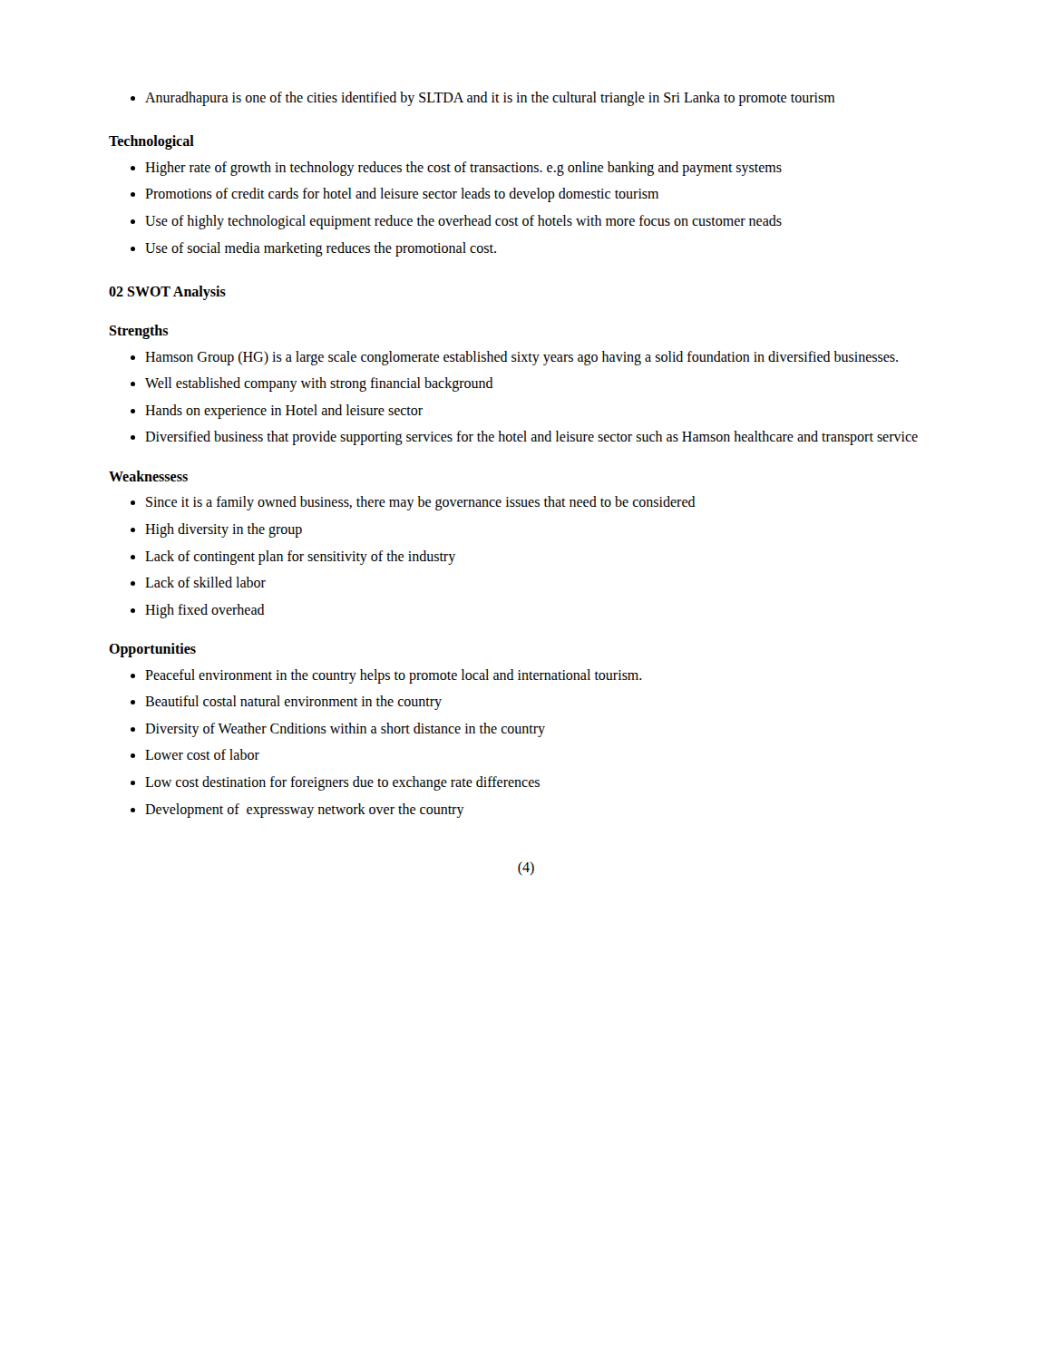Anuradhapura is one of the cities identified by SLTDA and it is in the cultural triangle in Sri Lanka to promote tourism
Technological
Higher rate of growth in technology reduces the cost of transactions. e.g online banking and payment systems
Promotions of credit cards for hotel and leisure sector leads to develop domestic tourism
Use of highly technological equipment reduce the overhead cost of hotels with more focus on customer neads
Use of social media marketing reduces the promotional cost.
02 SWOT Analysis
Strengths
Hamson Group (HG) is a large scale conglomerate established sixty years ago having a solid foundation in diversified businesses.
Well established company with strong financial background
Hands on experience in Hotel and leisure sector
Diversified business that provide supporting services for the hotel and leisure sector such as Hamson healthcare and transport service
Weaknessess
Since it is a family owned business, there may be governance issues that need to be considered
High diversity in the group
Lack of contingent plan for sensitivity of the industry
Lack of skilled labor
High fixed overhead
Opportunities
Peaceful environment in the country helps to promote local and international tourism.
Beautiful costal natural environment in the country
Diversity of Weather Cnditions within a short distance in the country
Lower cost of labor
Low cost destination for foreigners due to exchange rate differences
Development of expressway network over the country
(4)